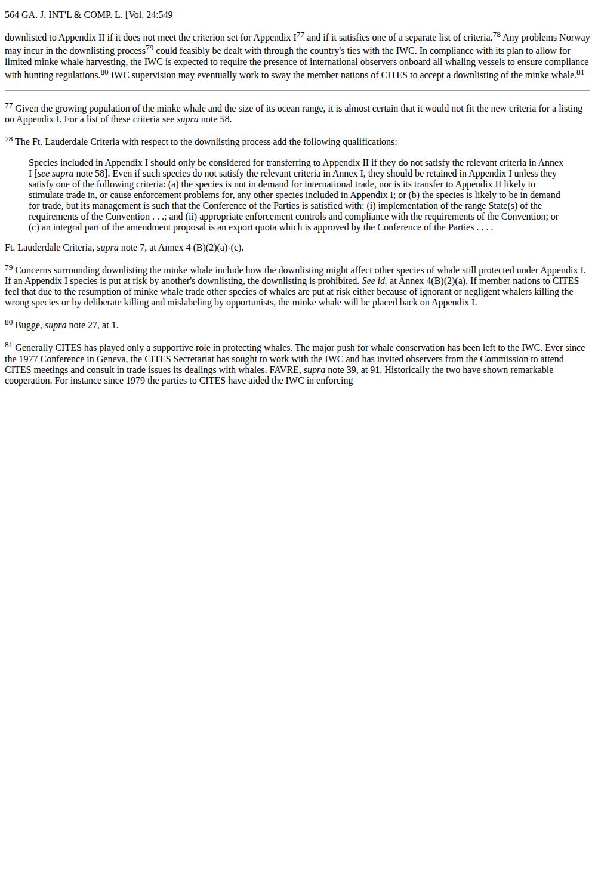564 GA. J. INT'L & COMP. L. [Vol. 24:549
downlisted to Appendix II if it does not meet the criterion set for Appendix I77 and if it satisfies one of a separate list of criteria.78 Any problems Norway may incur in the downlisting process79 could feasibly be dealt with through the country's ties with the IWC. In compliance with its plan to allow for limited minke whale harvesting, the IWC is expected to require the presence of international observers onboard all whaling vessels to ensure compliance with hunting regulations.80 IWC supervision may eventually work to sway the member nations of CITES to accept a downlisting of the minke whale.81
77 Given the growing population of the minke whale and the size of its ocean range, it is almost certain that it would not fit the new criteria for a listing on Appendix I. For a list of these criteria see supra note 58.
78 The Ft. Lauderdale Criteria with respect to the downlisting process add the following qualifications:
Species included in Appendix I should only be considered for transferring to Appendix II if they do not satisfy the relevant criteria in Annex I [see supra note 58]. Even if such species do not satisfy the relevant criteria in Annex I, they should be retained in Appendix I unless they satisfy one of the following criteria: (a) the species is not in demand for international trade, nor is its transfer to Appendix II likely to stimulate trade in, or cause enforcement problems for, any other species included in Appendix I; or (b) the species is likely to be in demand for trade, but its management is such that the Conference of the Parties is satisfied with: (i) implementation of the range State(s) of the requirements of the Convention . . .; and (ii) appropriate enforcement controls and compliance with the requirements of the Convention; or (c) an integral part of the amendment proposal is an export quota which is approved by the Conference of the Parties . . . .
Ft. Lauderdale Criteria, supra note 7, at Annex 4 (B)(2)(a)-(c).
79 Concerns surrounding downlisting the minke whale include how the downlisting might affect other species of whale still protected under Appendix I. If an Appendix I species is put at risk by another's downlisting, the downlisting is prohibited. See id. at Annex 4(B)(2)(a). If member nations to CITES feel that due to the resumption of minke whale trade other species of whales are put at risk either because of ignorant or negligent whalers killing the wrong species or by deliberate killing and mislabeling by opportunists, the minke whale will be placed back on Appendix I.
80 Bugge, supra note 27, at 1.
81 Generally CITES has played only a supportive role in protecting whales. The major push for whale conservation has been left to the IWC. Ever since the 1977 Conference in Geneva, the CITES Secretariat has sought to work with the IWC and has invited observers from the Commission to attend CITES meetings and consult in trade issues its dealings with whales. FAVRE, supra note 39, at 91. Historically the two have shown remarkable cooperation. For instance since 1979 the parties to CITES have aided the IWC in enforcing